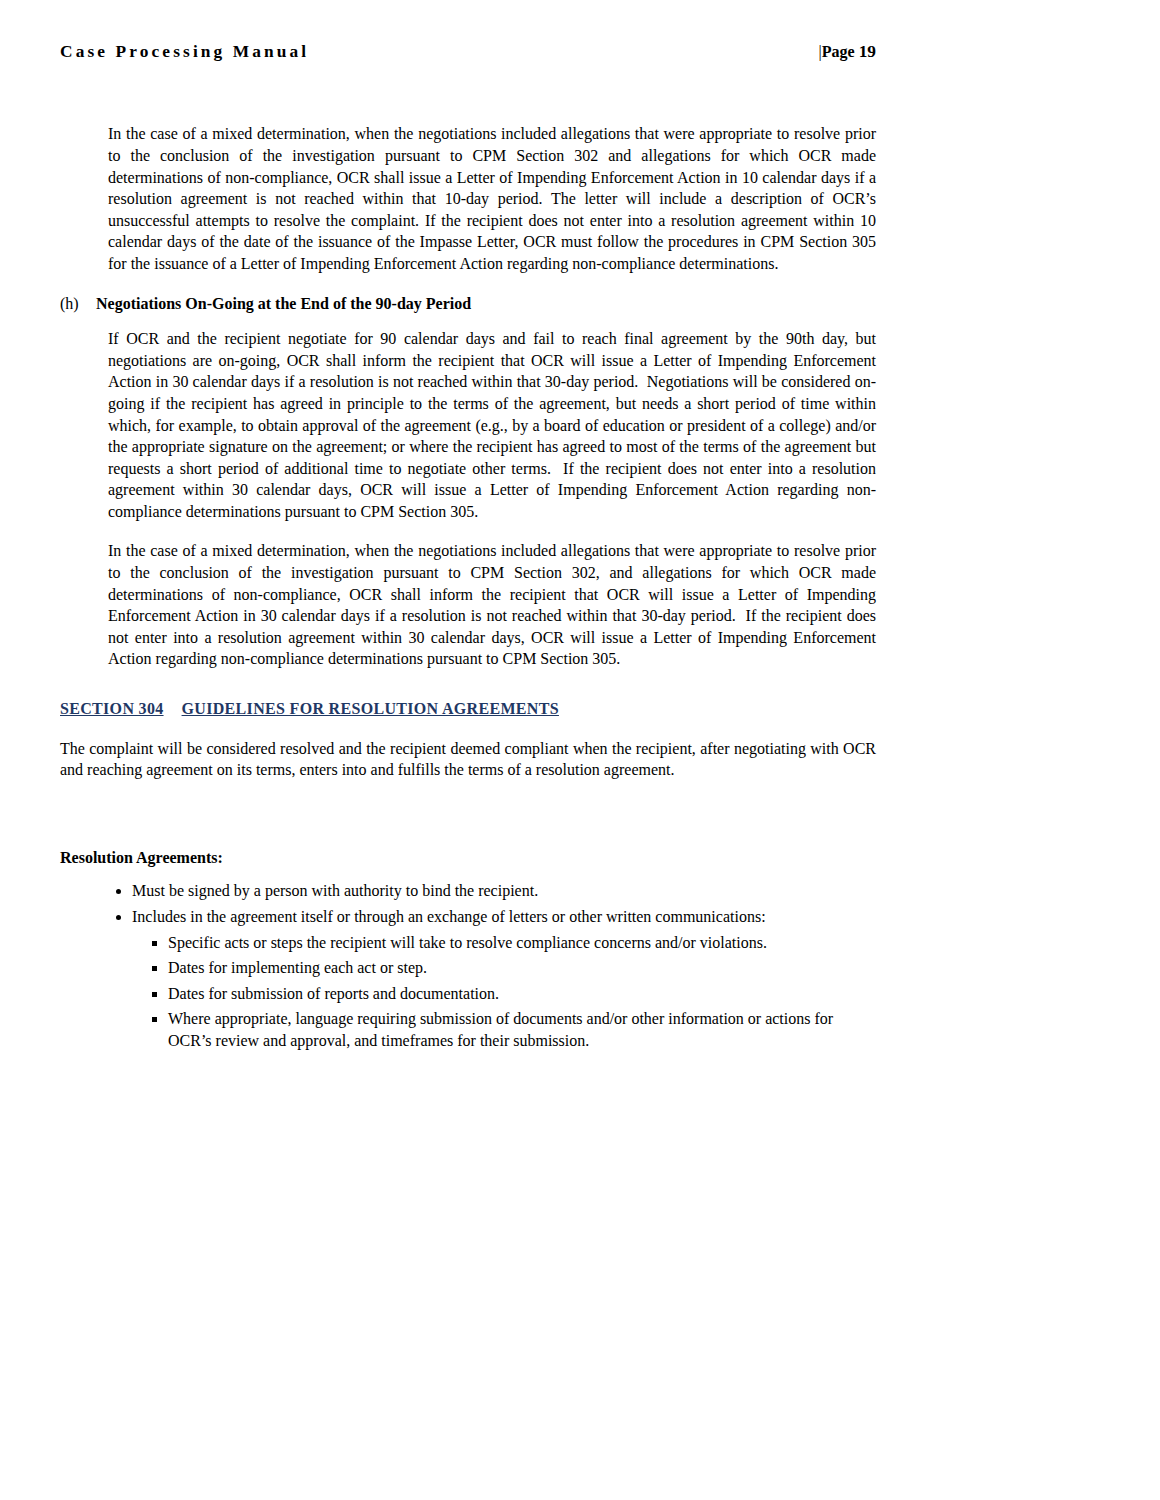Case Processing Manual |Page 19
In the case of a mixed determination, when the negotiations included allegations that were appropriate to resolve prior to the conclusion of the investigation pursuant to CPM Section 302 and allegations for which OCR made determinations of non-compliance, OCR shall issue a Letter of Impending Enforcement Action in 10 calendar days if a resolution agreement is not reached within that 10-day period. The letter will include a description of OCR’s unsuccessful attempts to resolve the complaint. If the recipient does not enter into a resolution agreement within 10 calendar days of the date of the issuance of the Impasse Letter, OCR must follow the procedures in CPM Section 305 for the issuance of a Letter of Impending Enforcement Action regarding non-compliance determinations.
(h) Negotiations On-Going at the End of the 90-day Period
If OCR and the recipient negotiate for 90 calendar days and fail to reach final agreement by the 90th day, but negotiations are on-going, OCR shall inform the recipient that OCR will issue a Letter of Impending Enforcement Action in 30 calendar days if a resolution is not reached within that 30-day period. Negotiations will be considered on-going if the recipient has agreed in principle to the terms of the agreement, but needs a short period of time within which, for example, to obtain approval of the agreement (e.g., by a board of education or president of a college) and/or the appropriate signature on the agreement; or where the recipient has agreed to most of the terms of the agreement but requests a short period of additional time to negotiate other terms. If the recipient does not enter into a resolution agreement within 30 calendar days, OCR will issue a Letter of Impending Enforcement Action regarding non-compliance determinations pursuant to CPM Section 305.
In the case of a mixed determination, when the negotiations included allegations that were appropriate to resolve prior to the conclusion of the investigation pursuant to CPM Section 302, and allegations for which OCR made determinations of non-compliance, OCR shall inform the recipient that OCR will issue a Letter of Impending Enforcement Action in 30 calendar days if a resolution is not reached within that 30-day period. If the recipient does not enter into a resolution agreement within 30 calendar days, OCR will issue a Letter of Impending Enforcement Action regarding non-compliance determinations pursuant to CPM Section 305.
SECTION 304 GUIDELINES FOR RESOLUTION AGREEMENTS
The complaint will be considered resolved and the recipient deemed compliant when the recipient, after negotiating with OCR and reaching agreement on its terms, enters into and fulfills the terms of a resolution agreement.
Resolution Agreements:
Must be signed by a person with authority to bind the recipient.
Includes in the agreement itself or through an exchange of letters or other written communications:
Specific acts or steps the recipient will take to resolve compliance concerns and/or violations.
Dates for implementing each act or step.
Dates for submission of reports and documentation.
Where appropriate, language requiring submission of documents and/or other information or actions for OCR’s review and approval, and timeframes for their submission.